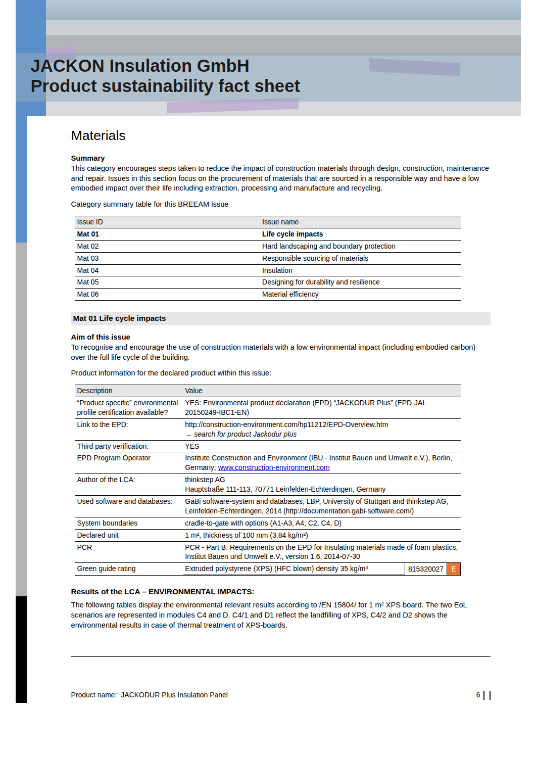JACKON Insulation GmbH Product sustainability fact sheet
Materials
Summary
This category encourages steps taken to reduce the impact of construction materials through design, construction, maintenance and repair. Issues in this section focus on the procurement of materials that are sourced in a responsible way and have a low embodied impact over their life including extraction, processing and manufacture and recycling.
Category summary table for this BREEAM issue
| Issue ID | Issue name |
| --- | --- |
| Mat 01 | Life cycle impacts |
| Mat 02 | Hard landscaping and boundary protection |
| Mat 03 | Responsible sourcing of materials |
| Mat 04 | Insulation |
| Mat 05 | Designing for durability and resilience |
| Mat 06 | Material efficiency |
Mat 01 Life cycle impacts
Aim of this issue
To recognise and encourage the use of construction materials with a low environmental impact (including embodied carbon) over the full life cycle of the building.
Product information for the declared product within this issue:
| Description | Value |
| --- | --- |
| “Product specific” environmental profile certification available? | YES: Environmental product declaration (EPD) “JACKODUR Plus” (EPD-JAI-20150249-IBC1-EN) |
| Link to the EPD: | http://construction-environment.com/hp11212/EPD-Overview.htm → search for product Jackodur plus |
| Third party verification: | YES |
| EPD Program Operator | Institute Construction and Environment (IBU - Institut Bauen und Umwelt e.V.), Berlin, Germany; www.construction-environment.com |
| Author of the LCA: | thinkstep AG Hauptstraße 111-113, 70771 Leinfelden-Echterdingen, Germany |
| Used software and databases: | GaBi software-system and databases, LBP, University of Stuttgart and thinkstep AG, Leinfelden-Echterdingen, 2014 (http://documentation.gabi-software.com/) |
| System boundaries | cradle-to-gate with options (A1-A3, A4, C2, C4, D) |
| Declared unit | 1 m², thickness of 100 mm (3.84 kg/m²) |
| PCR | PCR - Part B: Requirements on the EPD for Insulating materials made of foam plastics, Institut Bauen und Umwelt e.V., version 1.6, 2014-07-30 |
| Green guide rating | Extruded polystyrene (XPS) (HFC blown) density 35 kg/m³ 815320027 E |
Results of the LCA – ENVIRONMENTAL IMPACTS:
The following tables display the environmental relevant results according to /EN 15804/ for 1 m² XPS board. The two EoL scenarios are represented in modules C4 and D. C4/1 and D1 reflect the landfilling of XPS, C4/2 and D2 shows the environmental results in case of thermal treatment of XPS-boards.
Product name: JACKODUR Plus Insulation Panel
6